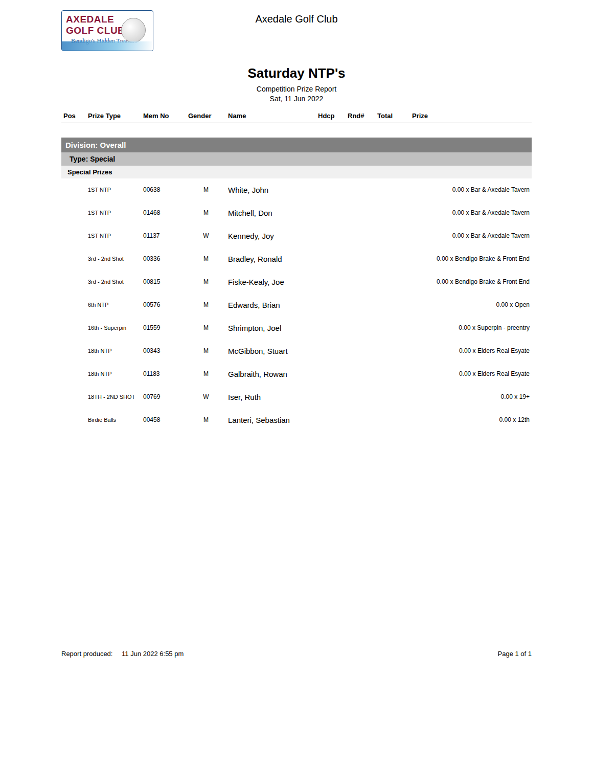AXEDALE
GOLF CLUB
Bendigo's Hidden Treasure
Axedale Golf Club
Saturday NTP's
Competition Prize Report
Sat, 11 Jun 2022
| Pos | Prize Type | Mem No | Gender | Name | Hdcp | Rnd# | Total | Prize |
| --- | --- | --- | --- | --- | --- | --- | --- | --- |
| Division: Overall |
| Type: Special |
| Special Prizes |
| | 1ST NTP | 00638 | M | White, John | | | | 0.00 x Bar & Axedale Tavern |
| | 1ST NTP | 01468 | M | Mitchell, Don | | | | 0.00 x Bar & Axedale Tavern |
| | 1ST NTP | 01137 | W | Kennedy, Joy | | | | 0.00 x Bar & Axedale Tavern |
| | 3rd - 2nd Shot | 00336 | M | Bradley, Ronald | | | | 0.00 x Bendigo Brake & Front End |
| | 3rd - 2nd Shot | 00815 | M | Fiske-Kealy, Joe | | | | 0.00 x Bendigo Brake & Front End |
| | 6th NTP | 00576 | M | Edwards, Brian | | | | 0.00 x Open |
| | 16th - Superpin | 01559 | M | Shrimpton, Joel | | | | 0.00 x Superpin - preentry |
| | 18th NTP | 00343 | M | McGibbon, Stuart | | | | 0.00 x Elders Real Esyate |
| | 18th NTP | 01183 | M | Galbraith, Rowan | | | | 0.00 x Elders Real Esyate |
| | 18TH - 2ND SHOT | 00769 | W | Iser, Ruth | | | | 0.00 x 19+ |
| | Birdie Balls | 00458 | M | Lanteri, Sebastian | | | | 0.00 x 12th |
Report produced: 11 Jun 2022 6:55 pm
Page 1 of 1